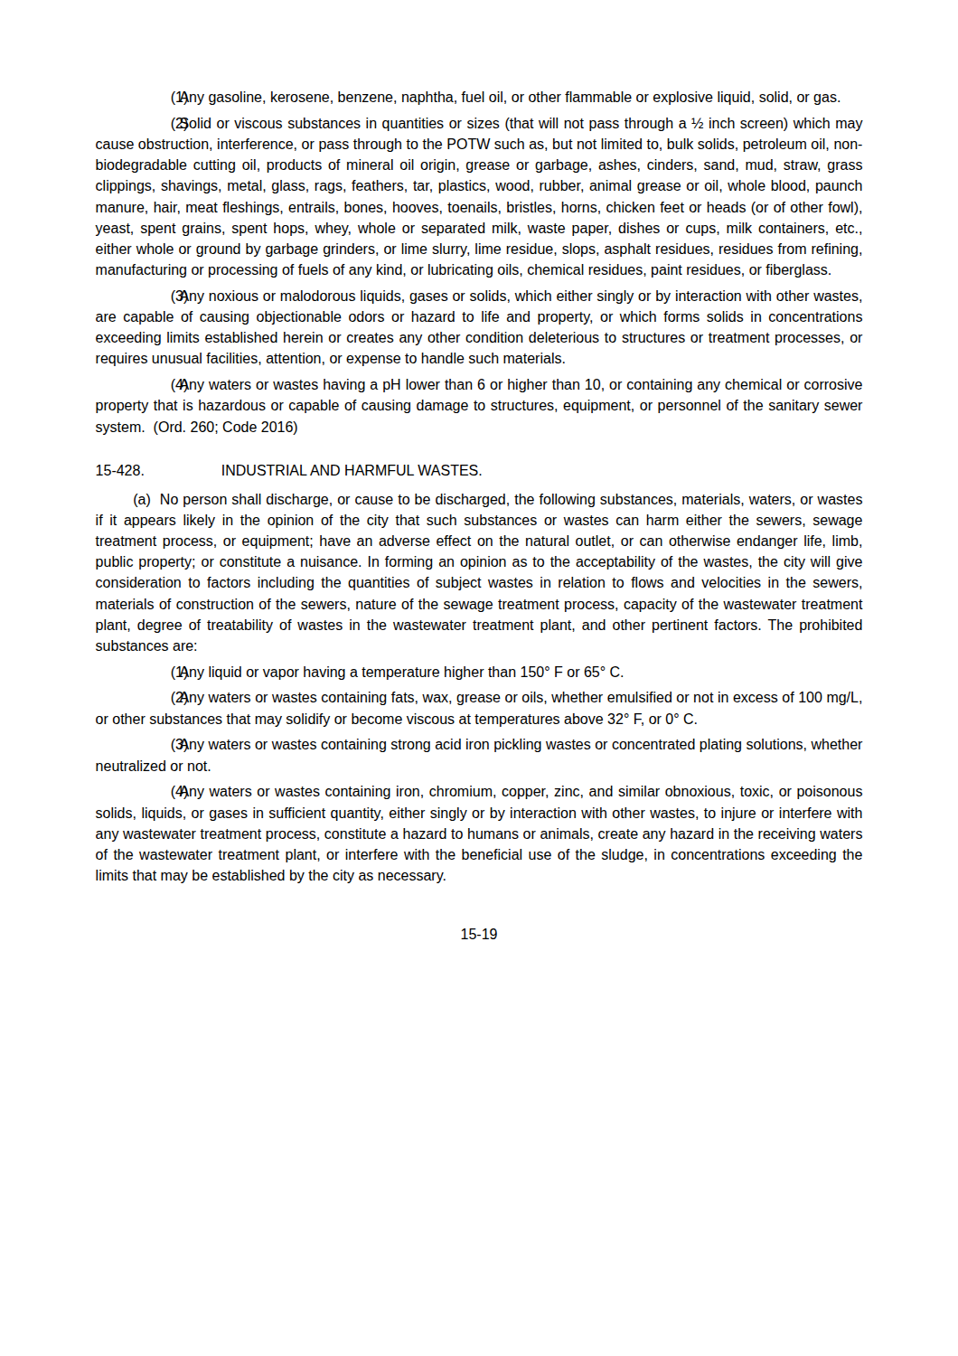(1) Any gasoline, kerosene, benzene, naphtha, fuel oil, or other flammable or explosive liquid, solid, or gas.
(2) Solid or viscous substances in quantities or sizes (that will not pass through a ½ inch screen) which may cause obstruction, interference, or pass through to the POTW such as, but not limited to, bulk solids, petroleum oil, non-biodegradable cutting oil, products of mineral oil origin, grease or garbage, ashes, cinders, sand, mud, straw, grass clippings, shavings, metal, glass, rags, feathers, tar, plastics, wood, rubber, animal grease or oil, whole blood, paunch manure, hair, meat fleshings, entrails, bones, hooves, toenails, bristles, horns, chicken feet or heads (or of other fowl), yeast, spent grains, spent hops, whey, whole or separated milk, waste paper, dishes or cups, milk containers, etc., either whole or ground by garbage grinders, or lime slurry, lime residue, slops, asphalt residues, residues from refining, manufacturing or processing of fuels of any kind, or lubricating oils, chemical residues, paint residues, or fiberglass.
(3) Any noxious or malodorous liquids, gases or solids, which either singly or by interaction with other wastes, are capable of causing objectionable odors or hazard to life and property, or which forms solids in concentrations exceeding limits established herein or creates any other condition deleterious to structures or treatment processes, or requires unusual facilities, attention, or expense to handle such materials.
(4) Any waters or wastes having a pH lower than 6 or higher than 10, or containing any chemical or corrosive property that is hazardous or capable of causing damage to structures, equipment, or personnel of the sanitary sewer system. (Ord. 260; Code 2016)
15-428.
INDUSTRIAL AND HARMFUL WASTES.
(a) No person shall discharge, or cause to be discharged, the following substances, materials, waters, or wastes if it appears likely in the opinion of the city that such substances or wastes can harm either the sewers, sewage treatment process, or equipment; have an adverse effect on the natural outlet, or can otherwise endanger life, limb, public property; or constitute a nuisance. In forming an opinion as to the acceptability of the wastes, the city will give consideration to factors including the quantities of subject wastes in relation to flows and velocities in the sewers, materials of construction of the sewers, nature of the sewage treatment process, capacity of the wastewater treatment plant, degree of treatability of wastes in the wastewater treatment plant, and other pertinent factors. The prohibited substances are:
(1) Any liquid or vapor having a temperature higher than 150° F or 65° C.
(2) Any waters or wastes containing fats, wax, grease or oils, whether emulsified or not in excess of 100 mg/L, or other substances that may solidify or become viscous at temperatures above 32° F, or 0° C.
(3) Any waters or wastes containing strong acid iron pickling wastes or concentrated plating solutions, whether neutralized or not.
(4) Any waters or wastes containing iron, chromium, copper, zinc, and similar obnoxious, toxic, or poisonous solids, liquids, or gases in sufficient quantity, either singly or by interaction with other wastes, to injure or interfere with any wastewater treatment process, constitute a hazard to humans or animals, create any hazard in the receiving waters of the wastewater treatment plant, or interfere with the beneficial use of the sludge, in concentrations exceeding the limits that may be established by the city as necessary.
15-19